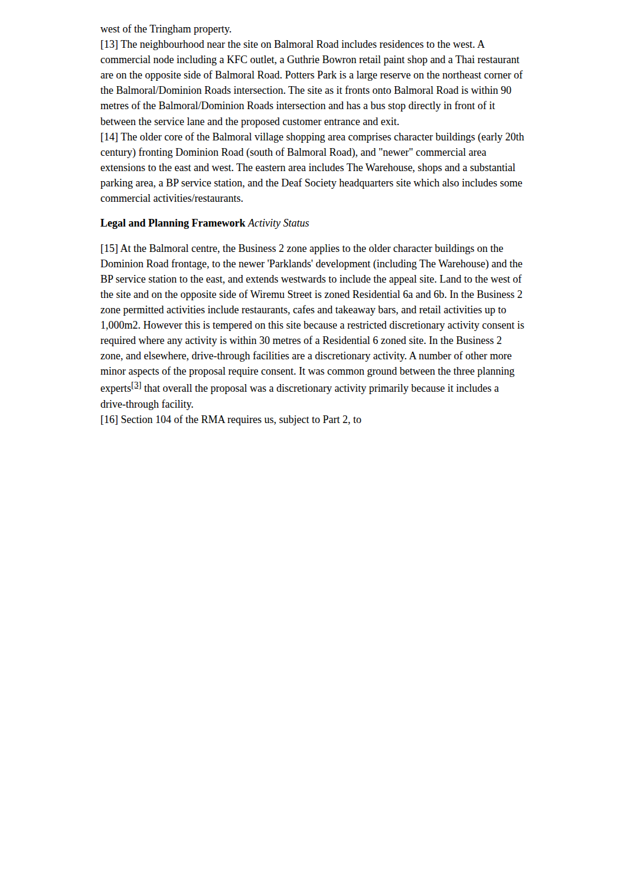west of the Tringham property.
[13] The neighbourhood near the site on Balmoral Road includes residences to the west. A commercial node including a KFC outlet, a Guthrie Bowron retail paint shop and a Thai restaurant are on the opposite side of Balmoral Road. Potters Park is a large reserve on the northeast corner of the Balmoral/Dominion Roads intersection. The site as it fronts onto Balmoral Road is within 90 metres of the Balmoral/Dominion Roads intersection and has a bus stop directly in front of it between the service lane and the proposed customer entrance and exit.
[14] The older core of the Balmoral village shopping area comprises character buildings (early 20th century) fronting Dominion Road (south of Balmoral Road), and "newer" commercial area extensions to the east and west. The eastern area includes The Warehouse, shops and a substantial parking area, a BP service station, and the Deaf Society headquarters site which also includes some commercial activities/restaurants.
Legal and Planning Framework Activity Status
[15] At the Balmoral centre, the Business 2 zone applies to the older character buildings on the Dominion Road frontage, to the newer 'Parklands' development (including The Warehouse) and the BP service station to the east, and extends westwards to include the appeal site. Land to the west of the site and on the opposite side of Wiremu Street is zoned Residential 6a and 6b. In the Business 2 zone permitted activities include restaurants, cafes and takeaway bars, and retail activities up to 1,000m2. However this is tempered on this site because a restricted discretionary activity consent is required where any activity is within 30 metres of a Residential 6 zoned site. In the Business 2 zone, and elsewhere, drive-through facilities are a discretionary activity. A number of other more minor aspects of the proposal require consent. It was common ground between the three planning experts[3] that overall the proposal was a discretionary activity primarily because it includes a drive-through facility.
[16] Section 104 of the RMA requires us, subject to Part 2, to